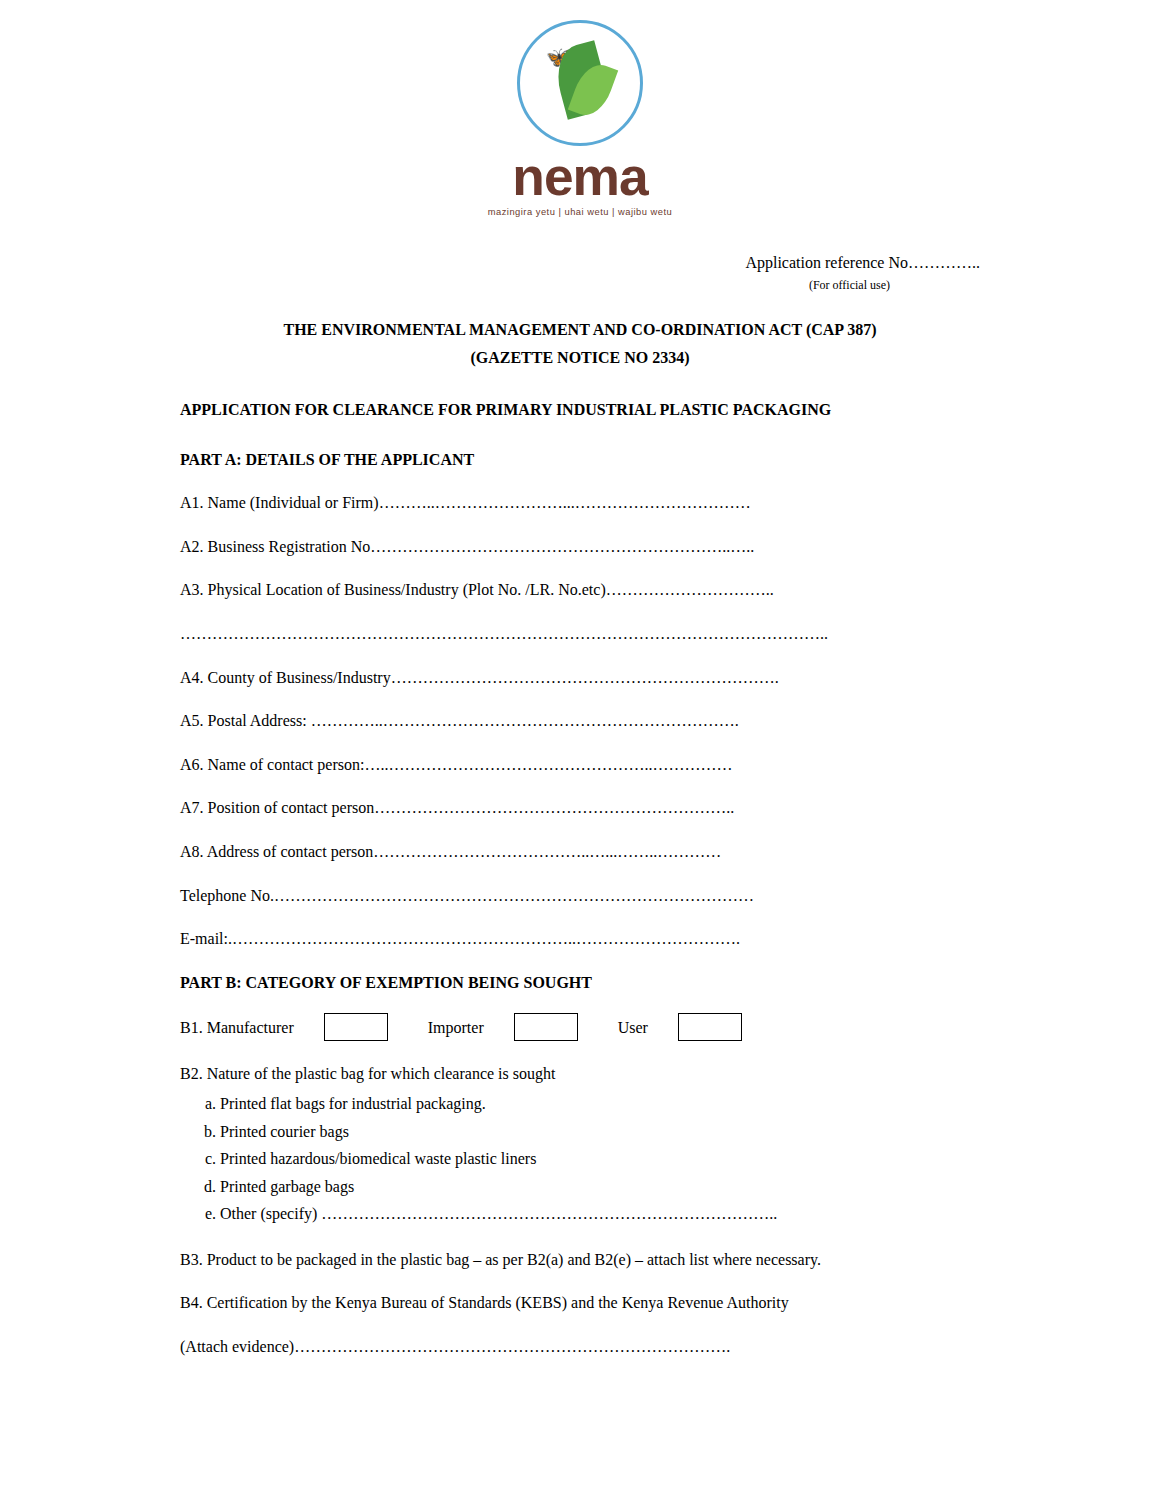🦋
nema
mazingira yetu | uhai wetu | wajibu wetu
Application reference No…………..
(For official use)
THE ENVIRONMENTAL MANAGEMENT AND CO-ORDINATION ACT (CAP 387)
(GAZETTE NOTICE NO 2334)
APPLICATION FOR CLEARANCE FOR PRIMARY INDUSTRIAL PLASTIC PACKAGING
PART A: DETAILS OF THE APPLICANT
A1. Name (Individual or Firm)………..……………………...……………………………
A2. Business Registration No…………………………………………………………..…..
A3. Physical Location of Business/Industry (Plot No. /LR. No.etc)…………………………..
…………………………………………………………………………………………………………..
A4. County of Business/Industry……………………………………………………………….
A5. Postal Address: …………..………………………………………………………….
A6. Name of contact person:…..…………………………………………..……………
A7. Position of contact person…………………………………………………………..
A8. Address of contact person…………………………………..…...……..…………
Telephone No.………………………………………………………………………………
E-mail:.………………………………………………………..………………………….
PART B: CATEGORY OF EXEMPTION BEING SOUGHT
B1. Manufacturer Importer User
B2. Nature of the plastic bag for which clearance is sought
Printed flat bags for industrial packaging.
Printed courier bags
Printed hazardous/biomedical waste plastic liners
Printed garbage bags
Other (specify) …………………………………………………………………………..
B3. Product to be packaged in the plastic bag – as per B2(a) and B2(e) – attach list where necessary.
B4. Certification by the Kenya Bureau of Standards (KEBS) and the Kenya Revenue Authority
(Attach evidence)……………………………………………………………………….